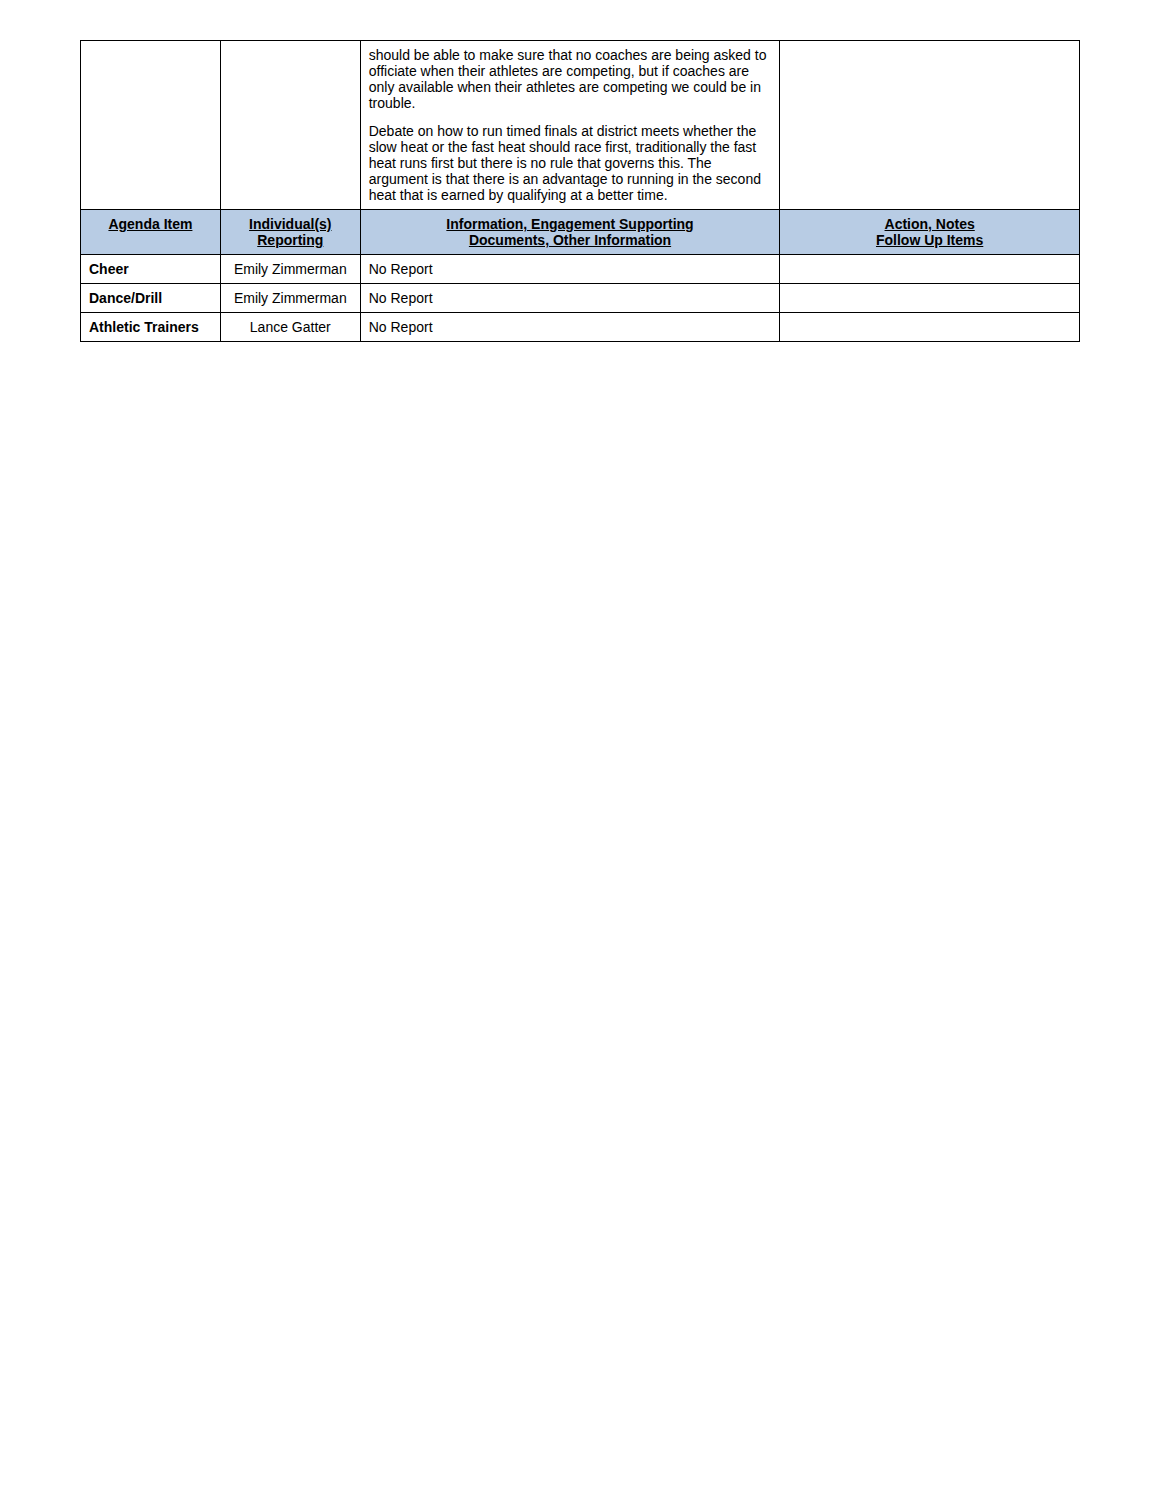| | | should be able to make sure that no coaches are being asked to officiate when their athletes are competing, but if coaches are only available when their athletes are competing we could be in trouble. Debate on how to run timed finals at district meets whether the slow heat or the fast heat should race first, traditionally the fast heat runs first but there is no rule that governs this. The argument is that there is an advantage to running in the second heat that is earned by qualifying at a better time. | |
| Agenda Item | Individual(s) Reporting | Information, Engagement Supporting Documents, Other Information | Action, Notes Follow Up Items |
| Cheer | Emily Zimmerman | No Report | |
| Dance/Drill | Emily Zimmerman | No Report | |
| Athletic Trainers | Lance Gatter | No Report | |